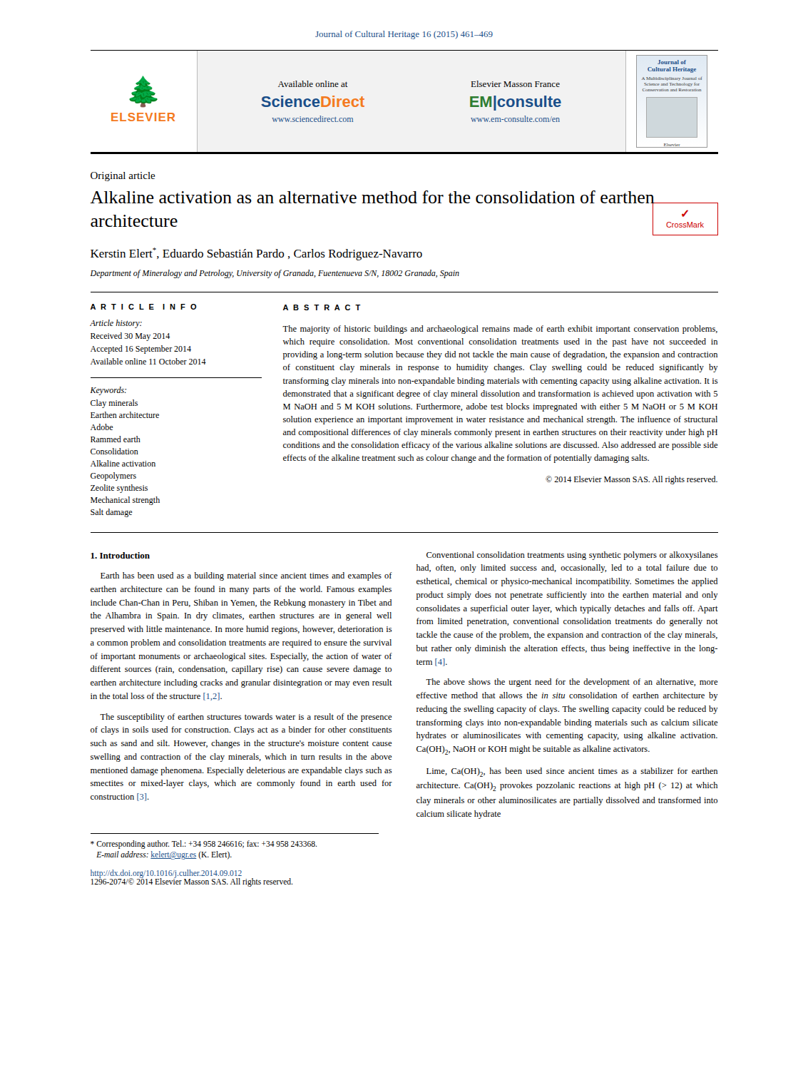Journal of Cultural Heritage 16 (2015) 461–469
🌲
ELSEVIER
Available online at
ScienceDirect
www.sciencedirect.com
Elsevier Masson France
EM|consulte
www.em-consulte.com/en
Journal of
Cultural Heritage
A Multidisciplinary Journal of Science and Technology for Conservation and Restoration
Elsevier
Original article
Alkaline activation as an alternative method for the consolidation of earthen architecture
✓CrossMark
Kerstin Elert*, Eduardo Sebastián Pardo , Carlos Rodriguez-Navarro
Department of Mineralogy and Petrology, University of Granada, Fuentenueva S/N, 18002 Granada, Spain
A R T I C L E I N F O
Article history:
Received 30 May 2014
Accepted 16 September 2014
Available online 11 October 2014
Keywords:
Clay minerals
Earthen architecture
Adobe
Rammed earth
Consolidation
Alkaline activation
Geopolymers
Zeolite synthesis
Mechanical strength
Salt damage
A B S T R A C T
The majority of historic buildings and archaeological remains made of earth exhibit important conservation problems, which require consolidation. Most conventional consolidation treatments used in the past have not succeeded in providing a long-term solution because they did not tackle the main cause of degradation, the expansion and contraction of constituent clay minerals in response to humidity changes. Clay swelling could be reduced significantly by transforming clay minerals into non-expandable binding materials with cementing capacity using alkaline activation. It is demonstrated that a significant degree of clay mineral dissolution and transformation is achieved upon activation with 5 M NaOH and 5 M KOH solutions. Furthermore, adobe test blocks impregnated with either 5 M NaOH or 5 M KOH solution experience an important improvement in water resistance and mechanical strength. The influence of structural and compositional differences of clay minerals commonly present in earthen structures on their reactivity under high pH conditions and the consolidation efficacy of the various alkaline solutions are discussed. Also addressed are possible side effects of the alkaline treatment such as colour change and the formation of potentially damaging salts.
© 2014 Elsevier Masson SAS. All rights reserved.
1. Introduction
Earth has been used as a building material since ancient times and examples of earthen architecture can be found in many parts of the world. Famous examples include Chan-Chan in Peru, Shiban in Yemen, the Rebkung monastery in Tibet and the Alhambra in Spain. In dry climates, earthen structures are in general well preserved with little maintenance. In more humid regions, however, deterioration is a common problem and consolidation treatments are required to ensure the survival of important monuments or archaeological sites. Especially, the action of water of different sources (rain, condensation, capillary rise) can cause severe damage to earthen architecture including cracks and granular disintegration or may even result in the total loss of the structure [1,2].
The susceptibility of earthen structures towards water is a result of the presence of clays in soils used for construction. Clays act as a binder for other constituents such as sand and silt. However, changes in the structure's moisture content cause swelling and contraction of the clay minerals, which in turn results in the above mentioned damage phenomena. Especially deleterious are expandable clays such as smectites or mixed-layer clays, which are commonly found in earth used for construction [3].
Conventional consolidation treatments using synthetic polymers or alkoxysilanes had, often, only limited success and, occasionally, led to a total failure due to esthetical, chemical or physico-mechanical incompatibility. Sometimes the applied product simply does not penetrate sufficiently into the earthen material and only consolidates a superficial outer layer, which typically detaches and falls off. Apart from limited penetration, conventional consolidation treatments do generally not tackle the cause of the problem, the expansion and contraction of the clay minerals, but rather only diminish the alteration effects, thus being ineffective in the long-term [4].
The above shows the urgent need for the development of an alternative, more effective method that allows the in situ consolidation of earthen architecture by reducing the swelling capacity of clays. The swelling capacity could be reduced by transforming clays into non-expandable binding materials such as calcium silicate hydrates or aluminosilicates with cementing capacity, using alkaline activation. Ca(OH)2, NaOH or KOH might be suitable as alkaline activators.
Lime, Ca(OH)2, has been used since ancient times as a stabilizer for earthen architecture. Ca(OH)2 provokes pozzolanic reactions at high pH (> 12) at which clay minerals or other aluminosilicates are partially dissolved and transformed into calcium silicate hydrate
* Corresponding author. Tel.: +34 958 246616; fax: +34 958 243368.
E-mail address: kelert@ugr.es (K. Elert).
http://dx.doi.org/10.1016/j.culher.2014.09.012
1296-2074/© 2014 Elsevier Masson SAS. All rights reserved.